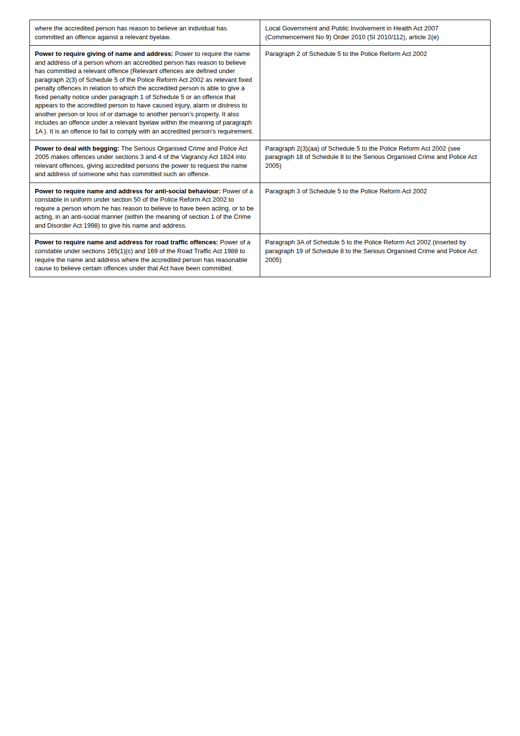| where the accredited person has reason to believe an individual has committed an offence against a relevant byelaw. | Local Government and Public Involvement in Health Act 2007 (Commencement No 9) Order 2010 (SI 2010/112), article 2(e) |
| Power to require giving of name and address: Power to require the name and address of a person whom an accredited person has reason to believe has committed a relevant offence (Relevant offences are defined under paragraph 2(3) of Schedule 5 of the Police Reform Act 2002 as relevant fixed penalty offences in relation to which the accredited person is able to give a fixed penalty notice under paragraph 1 of Schedule 5 or an offence that appears to the accredited person to have caused injury, alarm or distress to another person or loss of or damage to another person’s property. It also includes an offence under a relevant byelaw within the meaning of paragraph 1A ). It is an offence to fail to comply with an accredited person's requirement. | Paragraph 2 of Schedule 5 to the Police Reform Act 2002 |
| Power to deal with begging: The Serious Organised Crime and Police Act 2005 makes offences under sections 3 and 4 of the Vagrancy Act 1824 into relevant offences, giving accredited persons the power to request the name and address of someone who has committed such an offence. | Paragraph 2(3)(aa) of Schedule 5 to the Police Reform Act 2002 (see paragraph 18 of Schedule 8 to the Serious Organised Crime and Police Act 2005) |
| Power to require name and address for anti-social behaviour: Power of a constable in uniform under section 50 of the Police Reform Act 2002 to require a person whom he has reason to believe to have been acting, or to be acting, in an anti-social manner (within the meaning of section 1 of the Crime and Disorder Act 1998) to give his name and address. | Paragraph 3 of Schedule 5 to the Police Reform Act 2002 |
| Power to require name and address for road traffic offences: Power of a constable under sections 165(1)(c) and 169 of the Road Traffic Act 1988 to require the name and address where the accredited person has reasonable cause to believe certain offences under that Act have been committed. | Paragraph 3A of Schedule 5 to the Police Reform Act 2002 (inserted by paragraph 19 of Schedule 8 to the Serious Organised Crime and Police Act 2005) |